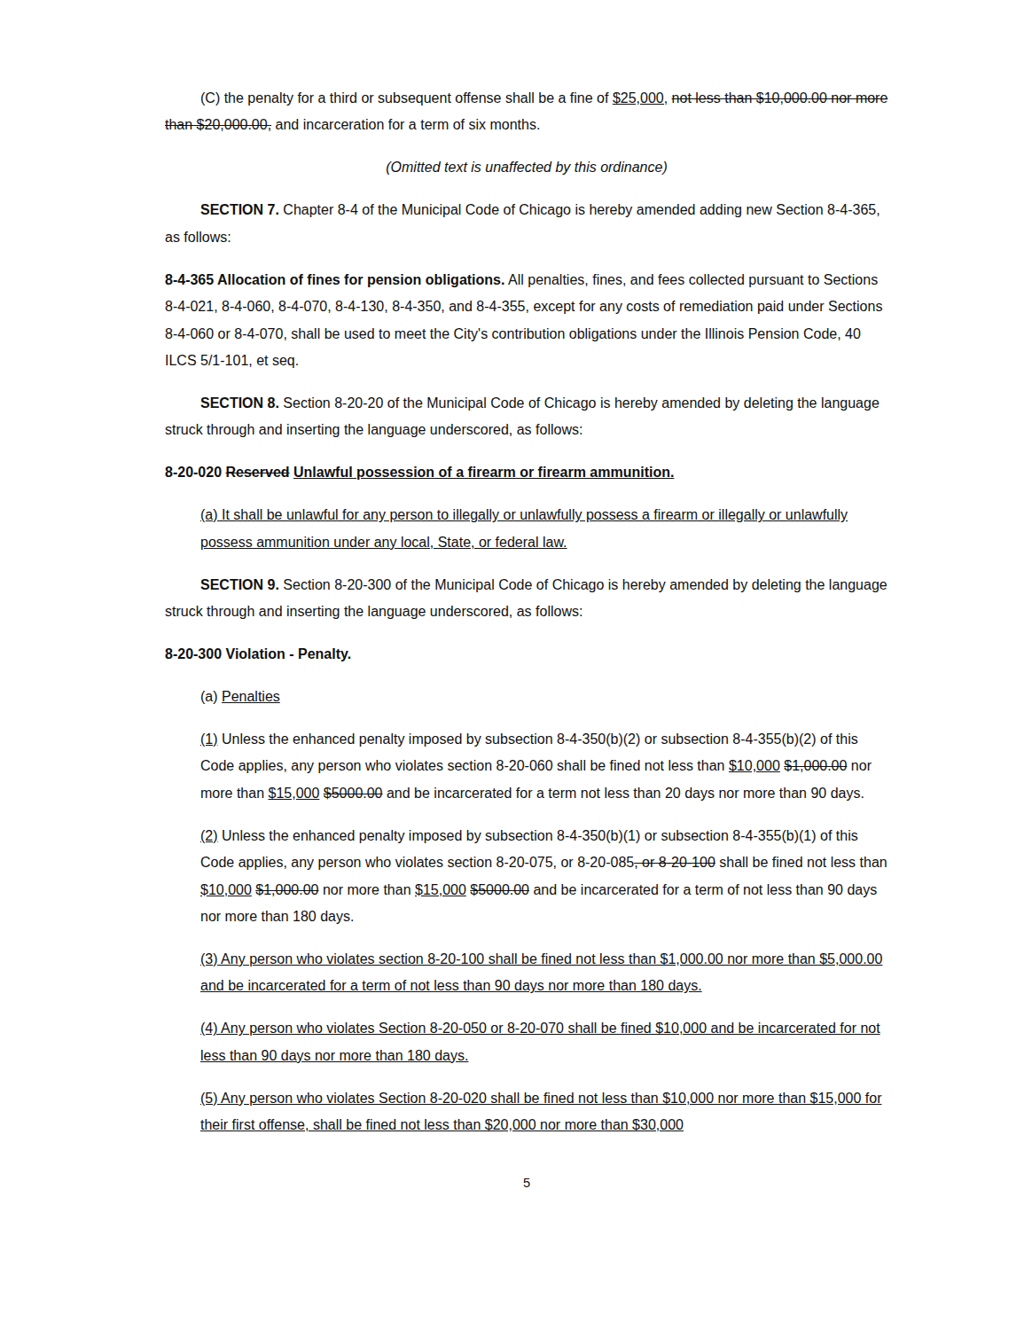(C) the penalty for a third or subsequent offense shall be a fine of $25,000, not less than $10,000.00 nor more than $20,000.00, and incarceration for a term of six months.
(Omitted text is unaffected by this ordinance)
SECTION 7. Chapter 8-4 of the Municipal Code of Chicago is hereby amended adding new Section 8-4-365, as follows:
8-4-365 Allocation of fines for pension obligations. All penalties, fines, and fees collected pursuant to Sections 8-4-021, 8-4-060, 8-4-070, 8-4-130, 8-4-350, and 8-4-355, except for any costs of remediation paid under Sections 8-4-060 or 8-4-070, shall be used to meet the City's contribution obligations under the Illinois Pension Code, 40 ILCS 5/1-101, et seq.
SECTION 8. Section 8-20-20 of the Municipal Code of Chicago is hereby amended by deleting the language struck through and inserting the language underscored, as follows:
8-20-020 Reserved Unlawful possession of a firearm or firearm ammunition.
(a) It shall be unlawful for any person to illegally or unlawfully possess a firearm or illegally or unlawfully possess ammunition under any local, State, or federal law.
SECTION 9. Section 8-20-300 of the Municipal Code of Chicago is hereby amended by deleting the language struck through and inserting the language underscored, as follows:
8-20-300 Violation - Penalty.
(a) Penalties
(1) Unless the enhanced penalty imposed by subsection 8-4-350(b)(2) or subsection 8-4-355(b)(2) of this Code applies, any person who violates section 8-20-060 shall be fined not less than $10,000 $1,000.00 nor more than $15,000 $5000.00 and be incarcerated for a term not less than 20 days nor more than 90 days.
(2) Unless the enhanced penalty imposed by subsection 8-4-350(b)(1) or subsection 8-4-355(b)(1) of this Code applies, any person who violates section 8-20-075, or 8-20-085, or 8-20-100 shall be fined not less than $10,000 $1,000.00 nor more than $15,000 $5000.00 and be incarcerated for a term of not less than 90 days nor more than 180 days.
(3) Any person who violates section 8-20-100 shall be fined not less than $1,000.00 nor more than $5,000.00 and be incarcerated for a term of not less than 90 days nor more than 180 days.
(4) Any person who violates Section 8-20-050 or 8-20-070 shall be fined $10,000 and be incarcerated for not less than 90 days nor more than 180 days.
(5) Any person who violates Section 8-20-020 shall be fined not less than $10,000 nor more than $15,000 for their first offense, shall be fined not less than $20,000 nor more than $30,000
5